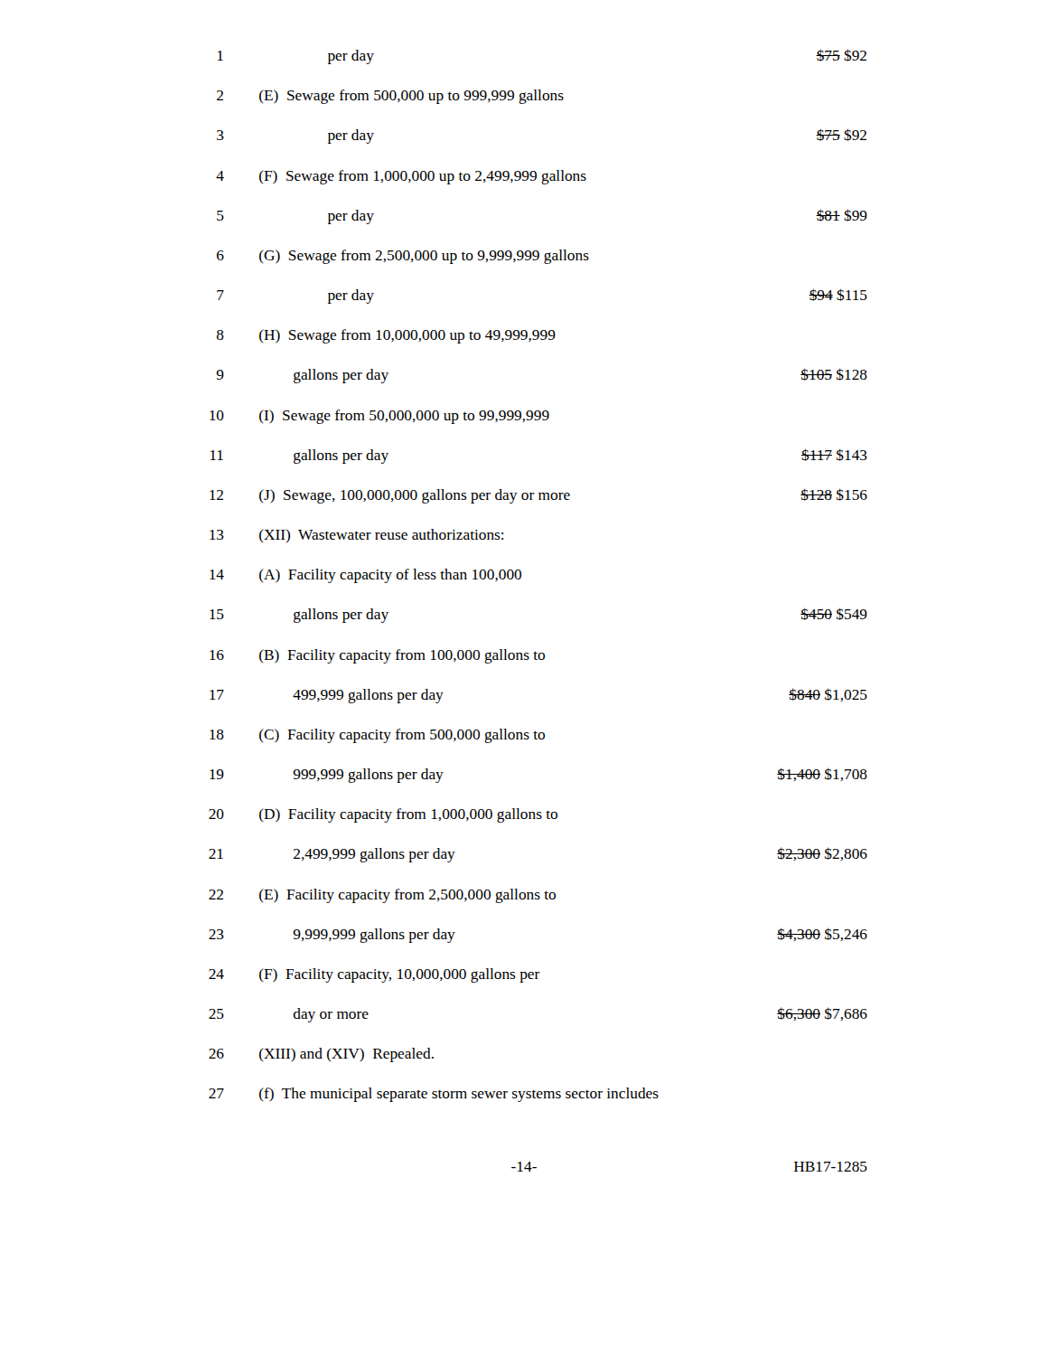| 1 | per day $75 $92 |
| 2 | (E) Sewage from 500,000 up to 999,999 gallons |
| 3 | per day $75 $92 |
| 4 | (F) Sewage from 1,000,000 up to 2,499,999 gallons |
| 5 | per day $81 $99 |
| 6 | (G) Sewage from 2,500,000 up to 9,999,999 gallons |
| 7 | per day $94 $115 |
| 8 | (H) Sewage from 10,000,000 up to 49,999,999 |
| 9 | gallons per day $105 $128 |
| 10 | (I) Sewage from 50,000,000 up to 99,999,999 |
| 11 | gallons per day $117 $143 |
| 12 | (J) Sewage, 100,000,000 gallons per day or more $128 $156 |
| 13 | (XII) Wastewater reuse authorizations: |
| 14 | (A) Facility capacity of less than 100,000 |
| 15 | gallons per day $450 $549 |
| 16 | (B) Facility capacity from 100,000 gallons to |
| 17 | 499,999 gallons per day $840 $1,025 |
| 18 | (C) Facility capacity from 500,000 gallons to |
| 19 | 999,999 gallons per day $1,400 $1,708 |
| 20 | (D) Facility capacity from 1,000,000 gallons to |
| 21 | 2,499,999 gallons per day $2,300 $2,806 |
| 22 | (E) Facility capacity from 2,500,000 gallons to |
| 23 | 9,999,999 gallons per day $4,300 $5,246 |
| 24 | (F) Facility capacity, 10,000,000 gallons per |
| 25 | day or more $6,300 $7,686 |
| 26 | (XIII) and (XIV) Repealed. |
| 27 | (f) The municipal separate storm sewer systems sector includes |
-14-
HB17-1285